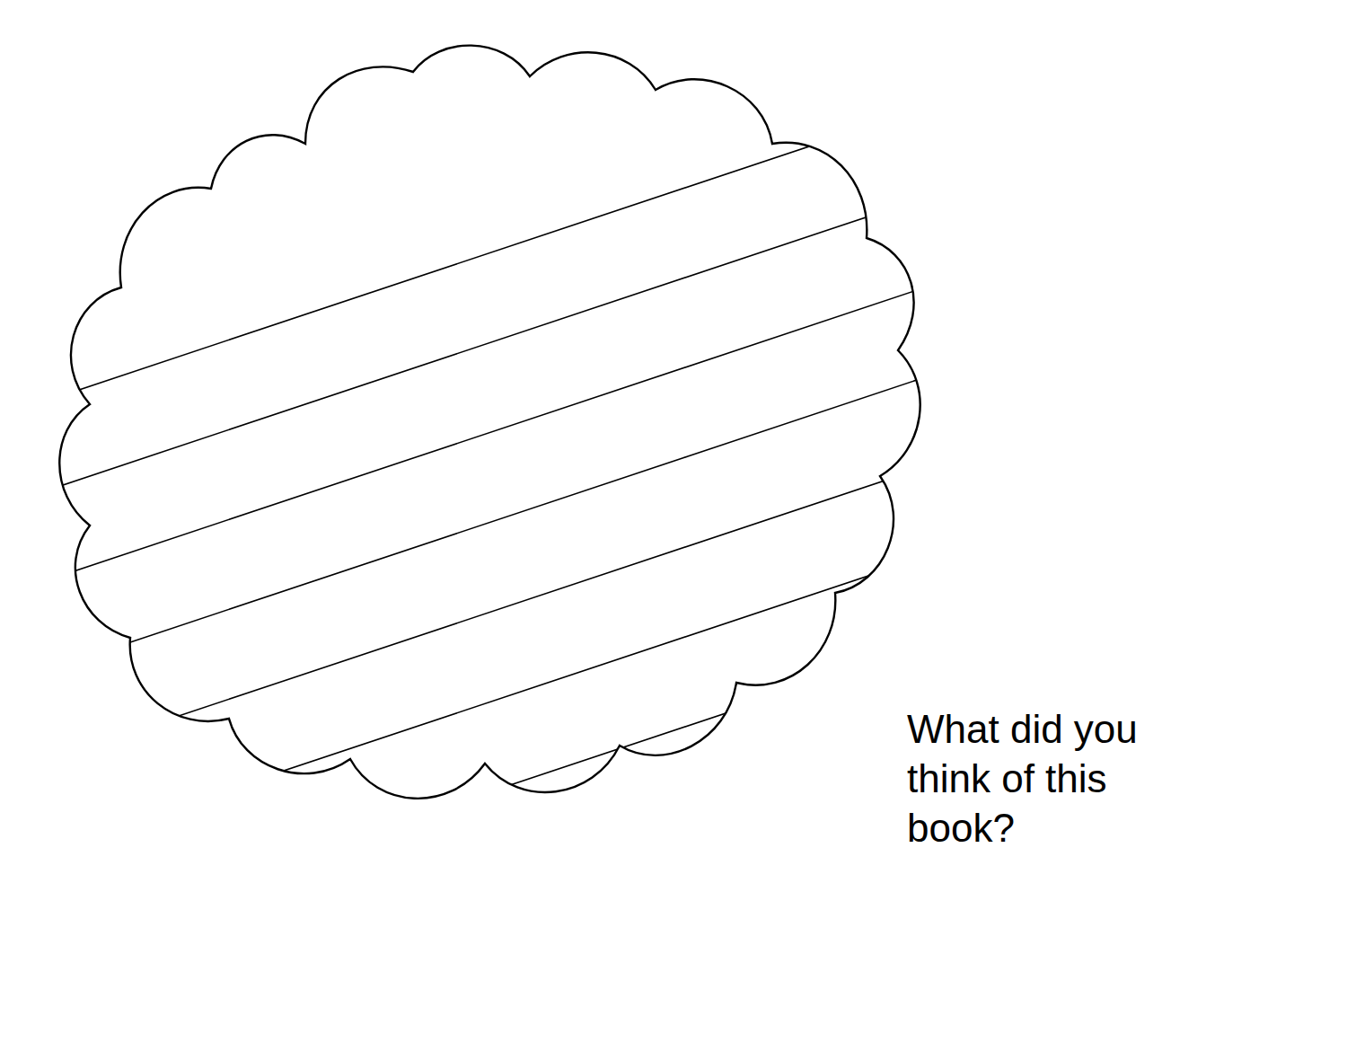What did you think of this book?